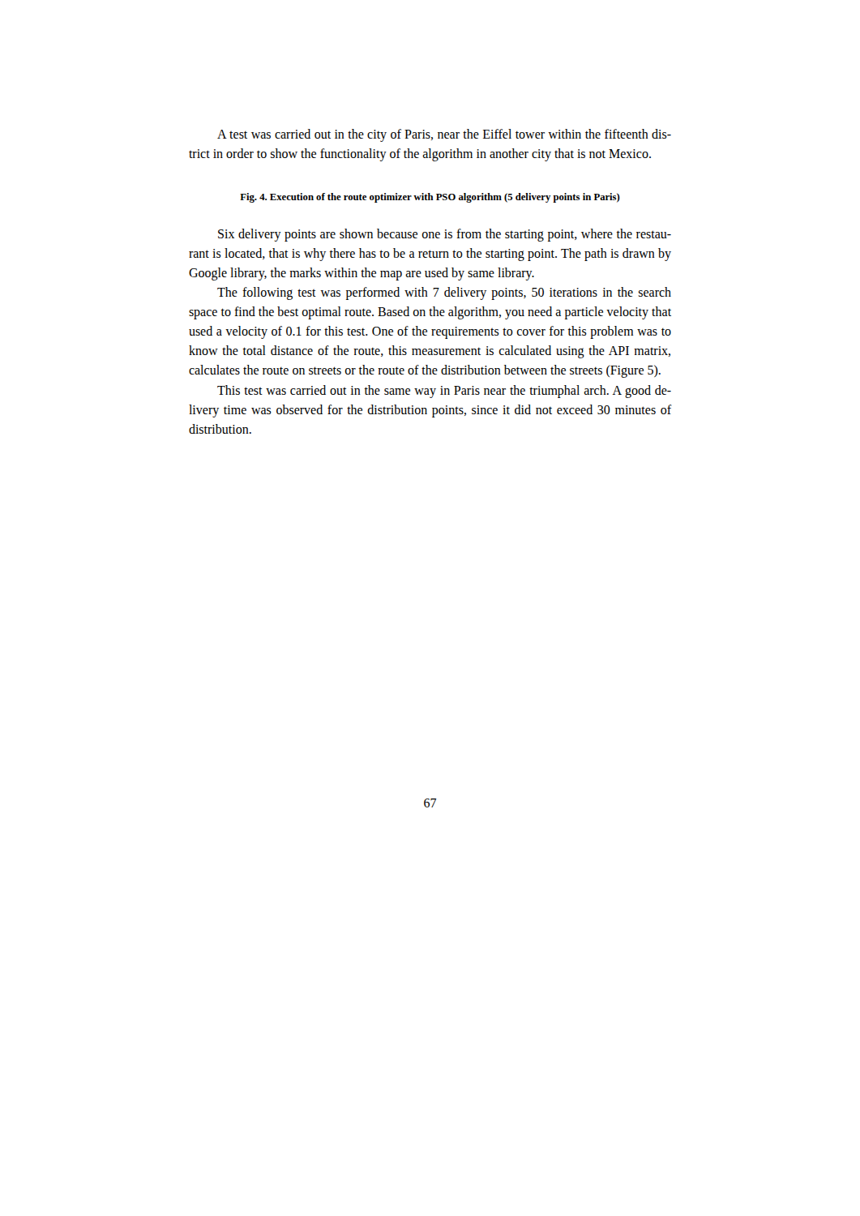A test was carried out in the city of Paris, near the Eiffel tower within the fifteenth district in order to show the functionality of the algorithm in another city that is not Mexico.
Fig. 4. Execution of the route optimizer with PSO algorithm (5 delivery points in Paris)
Six delivery points are shown because one is from the starting point, where the restaurant is located, that is why there has to be a return to the starting point. The path is drawn by Google library, the marks within the map are used by same library.
The following test was performed with 7 delivery points, 50 iterations in the search space to find the best optimal route. Based on the algorithm, you need a particle velocity that used a velocity of 0.1 for this test. One of the requirements to cover for this problem was to know the total distance of the route, this measurement is calculated using the API matrix, calculates the route on streets or the route of the distribution between the streets (Figure 5).
This test was carried out in the same way in Paris near the triumphal arch. A good delivery time was observed for the distribution points, since it did not exceed 30 minutes of distribution.
67